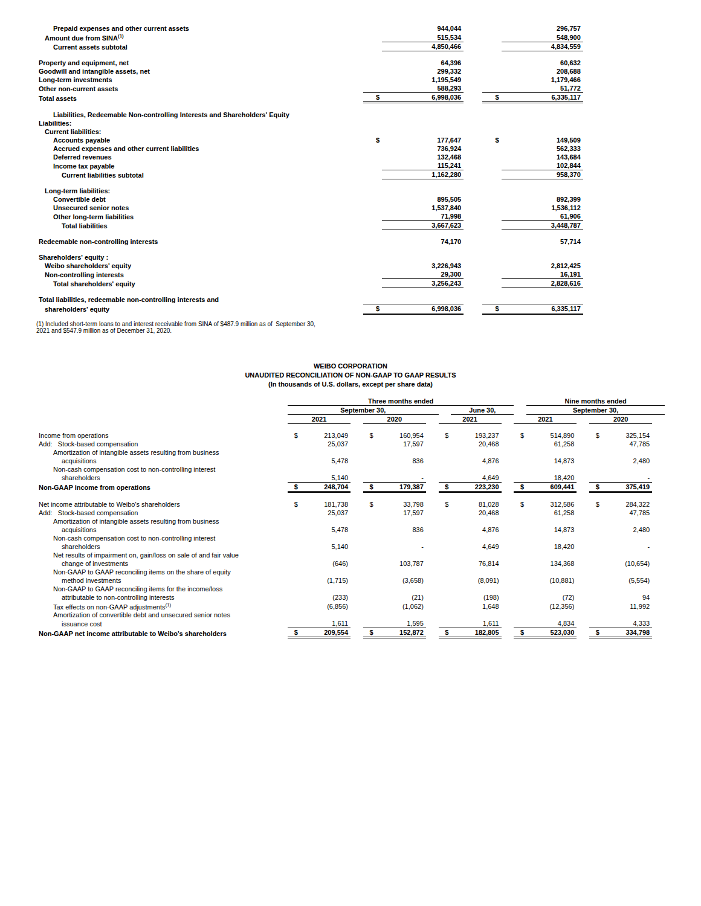| Prepaid expenses and other current assets | | 944,044 | | | 296,757 | |
| Amount due from SINA (1) | | 515,534 | | | 548,900 | |
| Current assets subtotal | | 4,850,466 | | | 4,834,559 | |
| Property and equipment, net | | 64,396 | | | 60,632 | |
| Goodwill and intangible assets, net | | 299,332 | | | 208,688 | |
| Long-term investments | | 1,195,549 | | | 1,179,466 | |
| Other non-current assets | | 588,293 | | | 51,772 | |
| Total assets | $ | 6,998,036 | | $ | 6,335,117 | |
| Liabilities, Redeemable Non-controlling Interests and Shareholders' Equity |
| Liabilities: | |
| Current liabilities: | |
| Accounts payable | $ | 177,647 | | $ | 149,509 | |
| Accrued expenses and other current liabilities | | 736,924 | | | 562,333 | |
| Deferred revenues | | 132,468 | | | 143,684 | |
| Income tax payable | | 115,241 | | | 102,844 | |
| Current liabilities subtotal | | 1,162,280 | | | 958,370 | |
| Long-term liabilities: | |
| Convertible debt | | 895,505 | | | 892,399 | |
| Unsecured senior notes | | 1,537,840 | | | 1,536,112 | |
| Other long-term liabilities | | 71,998 | | | 61,906 | |
| Total liabilities | | 3,667,623 | | | 3,448,787 | |
| Redeemable non-controlling interests | | 74,170 | | | 57,714 | |
| Shareholders' equity : | |
| Weibo shareholders' equity | | 3,226,943 | | | 2,812,425 | |
| Non-controlling interests | | 29,300 | | | 16,191 | |
| Total shareholders' equity | | 3,256,243 | | | 2,828,616 | |
| Total liabilities, redeemable non-controlling interests and | |
| shareholders' equity | $ | 6,998,036 | | $ | 6,335,117 | |
(1) Included short-term loans to and interest receivable from SINA of $487.9 million as of September 30,
2021 and $547.9 million as of December 31, 2020.
WEIBO CORPORATION
UNAUDITED RECONCILIATION OF NON-GAAP TO GAAP RESULTS
(In thousands of U.S. dollars, except per share data)
| | Three months ended | | Nine months ended |
| | September 30, | | June 30, | | September 30, |
| | 2021 | | 2020 | | 2021 | | 2021 | | 2020 | |
| Income from operations | $ | 213,049 | | $ | 160,954 | | $ | 193,237 | | $ | 514,890 | | $ | 325,154 | |
| Add: Stock-based compensation | | 25,037 | | | 17,597 | | | 20,468 | | | 61,258 | | | 47,785 | |
| Amortization of intangible assets resulting from business | |
| acquisitions | | 5,478 | | | 836 | | | 4,876 | | | 14,873 | | | 2,480 | |
| Non-cash compensation cost to non-controlling interest | |
| shareholders | | 5,140 | | | - | | | 4,649 | | | 18,420 | | | - | |
| Non-GAAP income from operations | $ | 248,704 | | $ | 179,387 | | $ | 223,230 | | $ | 609,441 | | $ | 375,419 | |
| Net income attributable to Weibo's shareholders | $ | 181,738 | | $ | 33,798 | | $ | 81,028 | | $ | 312,586 | | $ | 284,322 | |
| Add: Stock-based compensation | | 25,037 | | | 17,597 | | | 20,468 | | | 61,258 | | | 47,785 | |
| Amortization of intangible assets resulting from business | |
| acquisitions | | 5,478 | | | 836 | | | 4,876 | | | 14,873 | | | 2,480 | |
| Non-cash compensation cost to non-controlling interest | |
| shareholders | | 5,140 | | | - | | | 4,649 | | | 18,420 | | | - | |
| Net results of impairment on, gain/loss on sale of and fair value | |
| change of investments | | (646) | | | 103,787 | | | 76,814 | | | 134,368 | | | (10,654) | |
| Non-GAAP to GAAP reconciling items on the share of equity | |
| method investments | | (1,715) | | | (3,658) | | | (8,091) | | | (10,881) | | | (5,554) | |
| Non-GAAP to GAAP reconciling items for the income/loss | |
| attributable to non-controlling interests | | (233) | | | (21) | | | (198) | | | (72) | | | 94 | |
| Tax effects on non-GAAP adjustments (1) | | (6,856) | | | (1,062) | | | 1,648 | | | (12,356) | | | 11,992 | |
| Amortization of convertible debt and unsecured senior notes | |
| issuance cost | | 1,611 | | | 1,595 | | | 1,611 | | | 4,834 | | | 4,333 | |
| Non-GAAP net income attributable to Weibo's shareholders | $ | 209,554 | | $ | 152,872 | | $ | 182,805 | | $ | 523,030 | | $ | 334,798 | |